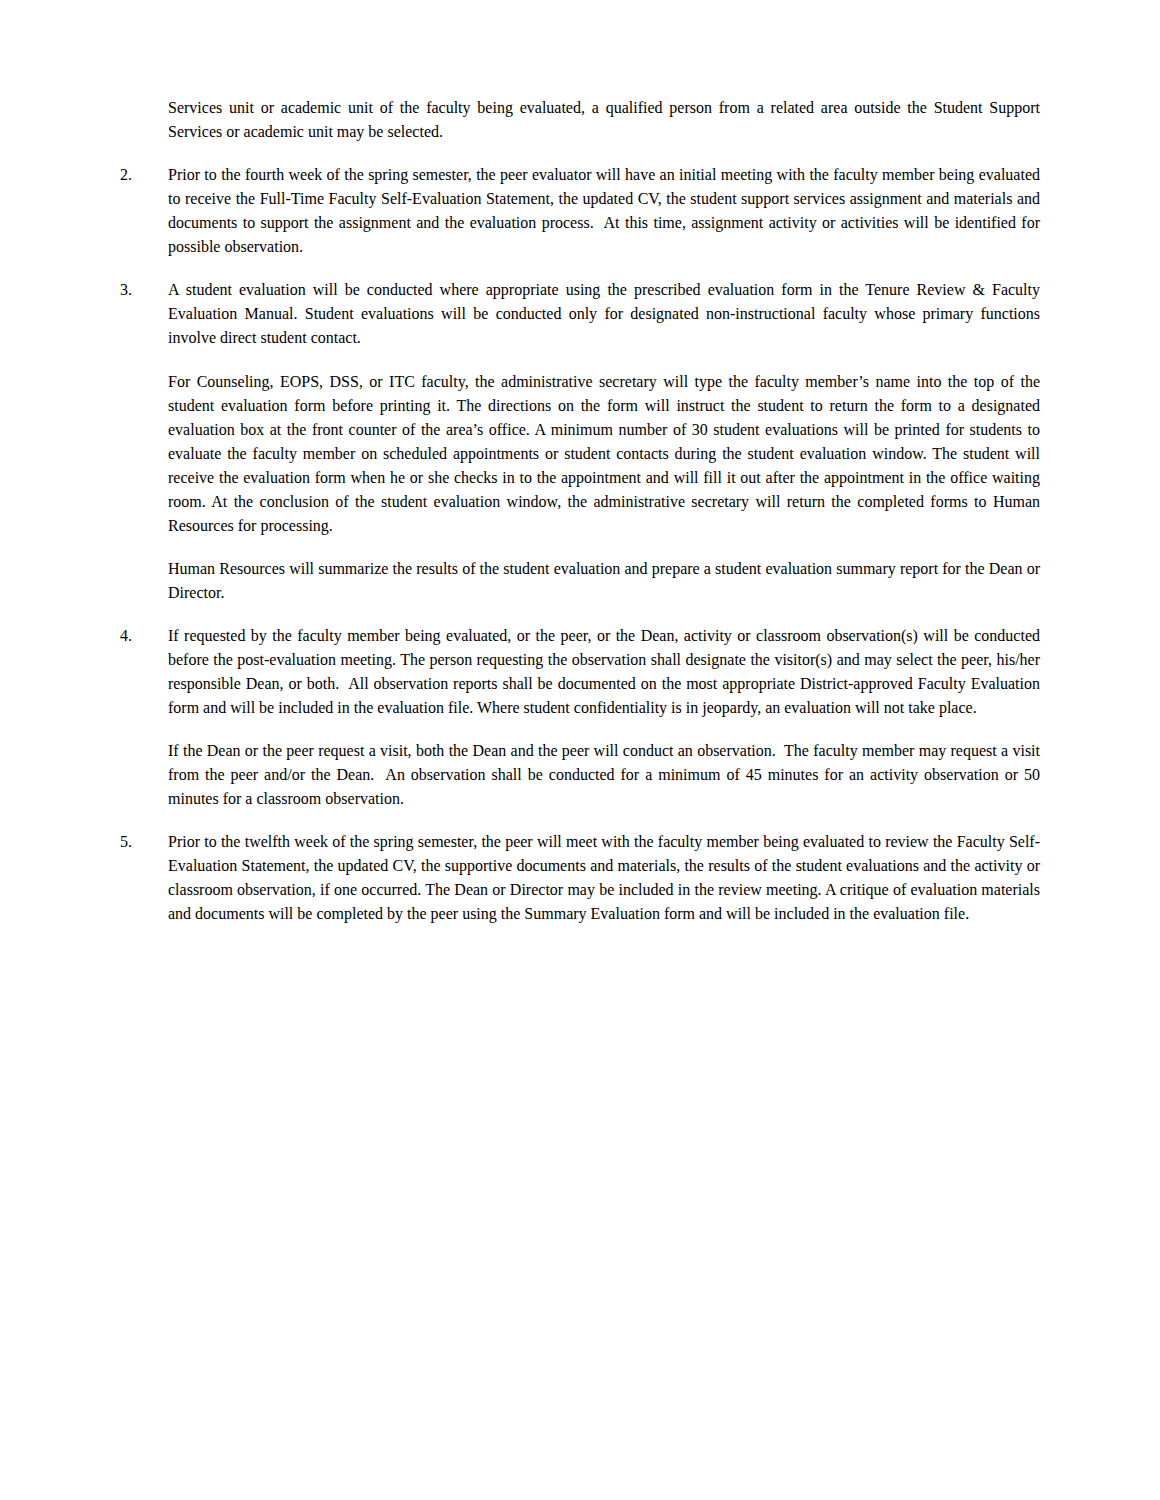Services unit or academic unit of the faculty being evaluated, a qualified person from a related area outside the Student Support Services or academic unit may be selected.
Prior to the fourth week of the spring semester, the peer evaluator will have an initial meeting with the faculty member being evaluated to receive the Full-Time Faculty Self-Evaluation Statement, the updated CV, the student support services assignment and materials and documents to support the assignment and the evaluation process. At this time, assignment activity or activities will be identified for possible observation.
A student evaluation will be conducted where appropriate using the prescribed evaluation form in the Tenure Review & Faculty Evaluation Manual. Student evaluations will be conducted only for designated non-instructional faculty whose primary functions involve direct student contact.
For Counseling, EOPS, DSS, or ITC faculty, the administrative secretary will type the faculty member’s name into the top of the student evaluation form before printing it. The directions on the form will instruct the student to return the form to a designated evaluation box at the front counter of the area’s office. A minimum number of 30 student evaluations will be printed for students to evaluate the faculty member on scheduled appointments or student contacts during the student evaluation window. The student will receive the evaluation form when he or she checks in to the appointment and will fill it out after the appointment in the office waiting room. At the conclusion of the student evaluation window, the administrative secretary will return the completed forms to Human Resources for processing.
Human Resources will summarize the results of the student evaluation and prepare a student evaluation summary report for the Dean or Director.
If requested by the faculty member being evaluated, or the peer, or the Dean, activity or classroom observation(s) will be conducted before the post-evaluation meeting. The person requesting the observation shall designate the visitor(s) and may select the peer, his/her responsible Dean, or both. All observation reports shall be documented on the most appropriate District-approved Faculty Evaluation form and will be included in the evaluation file. Where student confidentiality is in jeopardy, an evaluation will not take place.
If the Dean or the peer request a visit, both the Dean and the peer will conduct an observation. The faculty member may request a visit from the peer and/or the Dean. An observation shall be conducted for a minimum of 45 minutes for an activity observation or 50 minutes for a classroom observation.
Prior to the twelfth week of the spring semester, the peer will meet with the faculty member being evaluated to review the Faculty Self-Evaluation Statement, the updated CV, the supportive documents and materials, the results of the student evaluations and the activity or classroom observation, if one occurred. The Dean or Director may be included in the review meeting. A critique of evaluation materials and documents will be completed by the peer using the Summary Evaluation form and will be included in the evaluation file.